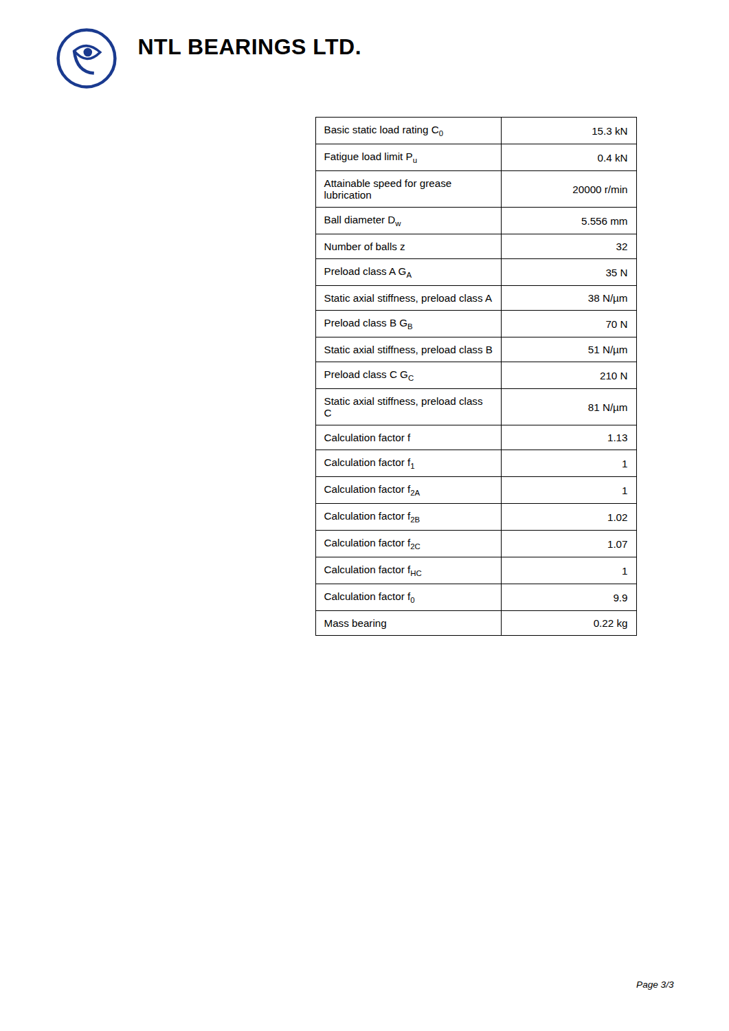NTL BEARINGS LTD.
| Basic static load rating C 0 | 15.3 kN |
| Fatigue load limit P u | 0.4 kN |
| Attainable speed for grease lubrication | 20000 r/min |
| Ball diameter D w | 5.556 mm |
| Number of balls z | 32 |
| Preload class A G A | 35 N |
| Static axial stiffness, preload class A | 38 N/µm |
| Preload class B G B | 70 N |
| Static axial stiffness, preload class B | 51 N/µm |
| Preload class C G C | 210 N |
| Static axial stiffness, preload class C | 81 N/µm |
| Calculation factor f | 1.13 |
| Calculation factor f 1 | 1 |
| Calculation factor f 2A | 1 |
| Calculation factor f 2B | 1.02 |
| Calculation factor f 2C | 1.07 |
| Calculation factor f HC | 1 |
| Calculation factor f 0 | 9.9 |
| Mass bearing | 0.22 kg |
Page 3/3